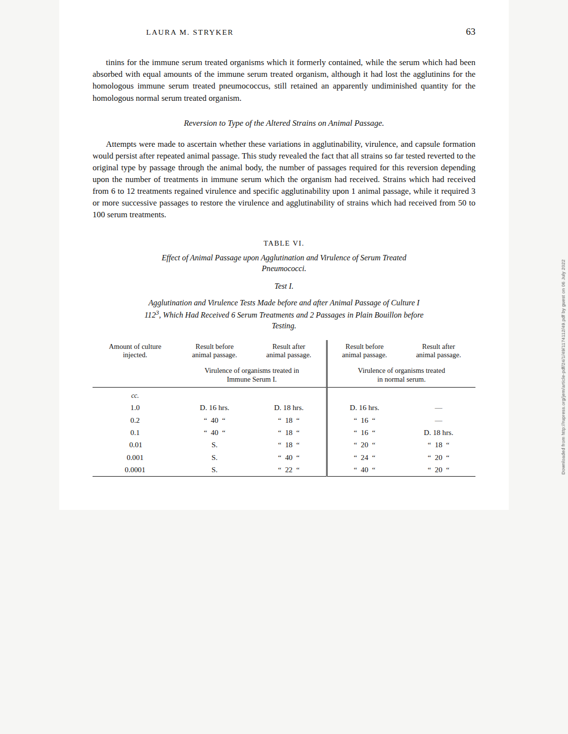Downloaded from http://rupress.org/jem/article-pdf/24/1/49/1174112/49.pdf by guest on 06 July 2022
LAURA M. STRYKER 63
tinins for the immune serum treated organisms which it formerly contained, while the serum which had been absorbed with equal amounts of the immune serum treated organism, although it had lost the agglutinins for the homologous immune serum treated pneumococcus, still retained an apparently undiminished quantity for the homologous normal serum treated organism.
Reversion to Type of the Altered Strains on Animal Passage.
Attempts were made to ascertain whether these variations in agglutinability, virulence, and capsule formation would persist after repeated animal passage. This study revealed the fact that all strains so far tested reverted to the original type by passage through the animal body, the number of passages required for this reversion depending upon the number of treatments in immune serum which the organism had received. Strains which had received from 6 to 12 treatments regained virulence and specific agglutinability upon 1 animal passage, while it required 3 or more successive passages to restore the virulence and agglutinability of strains which had received from 50 to 100 serum treatments.
TABLE VI.
Effect of Animal Passage upon Agglutination and Virulence of Serum Treated Pneumococci.
Test I.
Agglutination and Virulence Tests Made before and after Animal Passage of Culture I 1123, Which Had Received 6 Serum Treatments and 2 Passages in Plain Bouillon before Testing.
| Amount of culture injected. | Result before animal passage. | Result after animal passage. | Result before animal passage. | Result after animal passage. |
| --- | --- | --- | --- | --- |
| | Virulence of organisms treated in Immune Serum I. | Virulence of organisms treated in normal serum. |
| cc. | | | | |
| 1.0 | D. 16 hrs. | D. 18 hrs. | D. 16 hrs. | — |
| 0.2 | “ 40 “ | “ 18 “ | “ 16 “ | — |
| 0.1 | “ 40 “ | “ 18 “ | “ 16 “ | D. 18 hrs. |
| 0.01 | S. | “ 18 “ | “ 20 “ | “ 18 “ |
| 0.001 | S. | “ 40 “ | “ 24 “ | “ 20 “ |
| 0.0001 | S. | “ 22 “ | “ 40 “ | “ 20 “ |